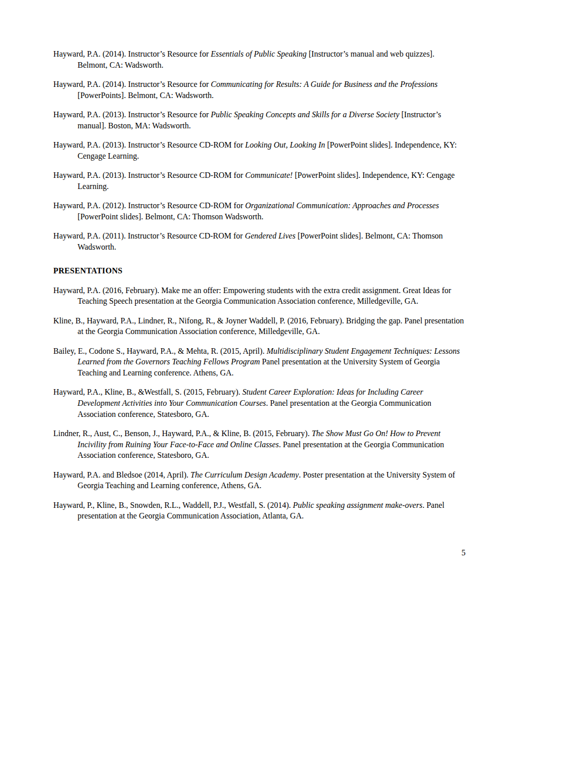Hayward, P.A. (2014). Instructor’s Resource for Essentials of Public Speaking [Instructor’s manual and web quizzes]. Belmont, CA: Wadsworth.
Hayward, P.A. (2014). Instructor’s Resource for Communicating for Results: A Guide for Business and the Professions [PowerPoints]. Belmont, CA: Wadsworth.
Hayward, P.A. (2013). Instructor’s Resource for Public Speaking Concepts and Skills for a Diverse Society [Instructor’s manual]. Boston, MA: Wadsworth.
Hayward, P.A. (2013). Instructor’s Resource CD-ROM for Looking Out, Looking In [PowerPoint slides]. Independence, KY: Cengage Learning.
Hayward, P.A. (2013). Instructor’s Resource CD-ROM for Communicate! [PowerPoint slides]. Independence, KY: Cengage Learning.
Hayward, P.A. (2012). Instructor’s Resource CD-ROM for Organizational Communication: Approaches and Processes [PowerPoint slides]. Belmont, CA: Thomson Wadsworth.
Hayward, P.A. (2011). Instructor’s Resource CD-ROM for Gendered Lives [PowerPoint slides]. Belmont, CA: Thomson Wadsworth.
PRESENTATIONS
Hayward, P.A. (2016, February). Make me an offer: Empowering students with the extra credit assignment. Great Ideas for Teaching Speech presentation at the Georgia Communication Association conference, Milledgeville, GA.
Kline, B., Hayward, P.A., Lindner, R., Nifong, R., & Joyner Waddell, P. (2016, February). Bridging the gap. Panel presentation at the Georgia Communication Association conference, Milledgeville, GA.
Bailey, E., Codone S., Hayward, P.A., & Mehta, R. (2015, April). Multidisciplinary Student Engagement Techniques: Lessons Learned from the Governors Teaching Fellows Program Panel presentation at the University System of Georgia Teaching and Learning conference. Athens, GA.
Hayward, P.A., Kline, B., &Westfall, S. (2015, February). Student Career Exploration: Ideas for Including Career Development Activities into Your Communication Courses. Panel presentation at the Georgia Communication Association conference, Statesboro, GA.
Lindner, R., Aust, C., Benson, J., Hayward, P.A., & Kline, B. (2015, February). The Show Must Go On! How to Prevent Incivility from Ruining Your Face-to-Face and Online Classes. Panel presentation at the Georgia Communication Association conference, Statesboro, GA.
Hayward, P.A. and Bledsoe (2014, April). The Curriculum Design Academy. Poster presentation at the University System of Georgia Teaching and Learning conference, Athens, GA.
Hayward, P., Kline, B., Snowden, R.L., Waddell, P.J., Westfall, S. (2014). Public speaking assignment make-overs. Panel presentation at the Georgia Communication Association, Atlanta, GA.
5